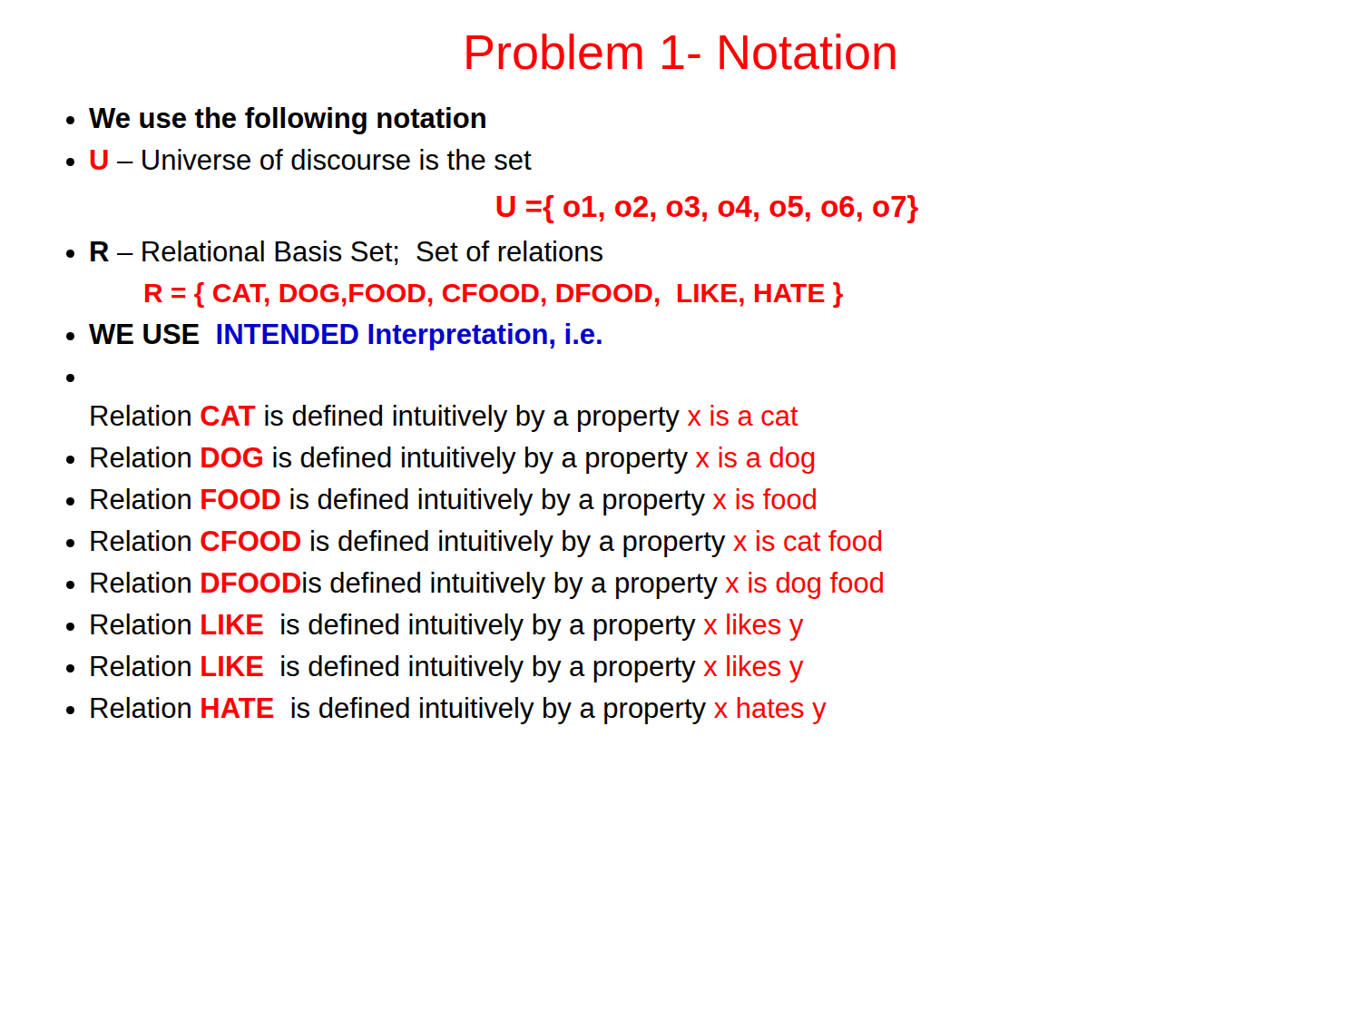Problem 1- Notation
We use the following notation
U – Universe of discourse is the set U ={ o1, o2, o3, o4, o5, o6, o7}
R – Relational Basis Set; Set of relations R = { CAT, DOG,FOOD, CFOOD, DFOOD, LIKE, HATE }
WE USE INTENDED Interpretation, i.e.
Relation CAT is defined intuitively by a property x is a cat
Relation DOG is defined intuitively by a property x is a dog
Relation FOOD is defined intuitively by a property x is food
Relation CFOOD is defined intuitively by a property x is cat food
Relation DFOODis defined intuitively by a property x is dog food
Relation LIKE is defined intuitively by a property x likes y
Relation LIKE is defined intuitively by a property x likes y
Relation HATE is defined intuitively by a property x hates y